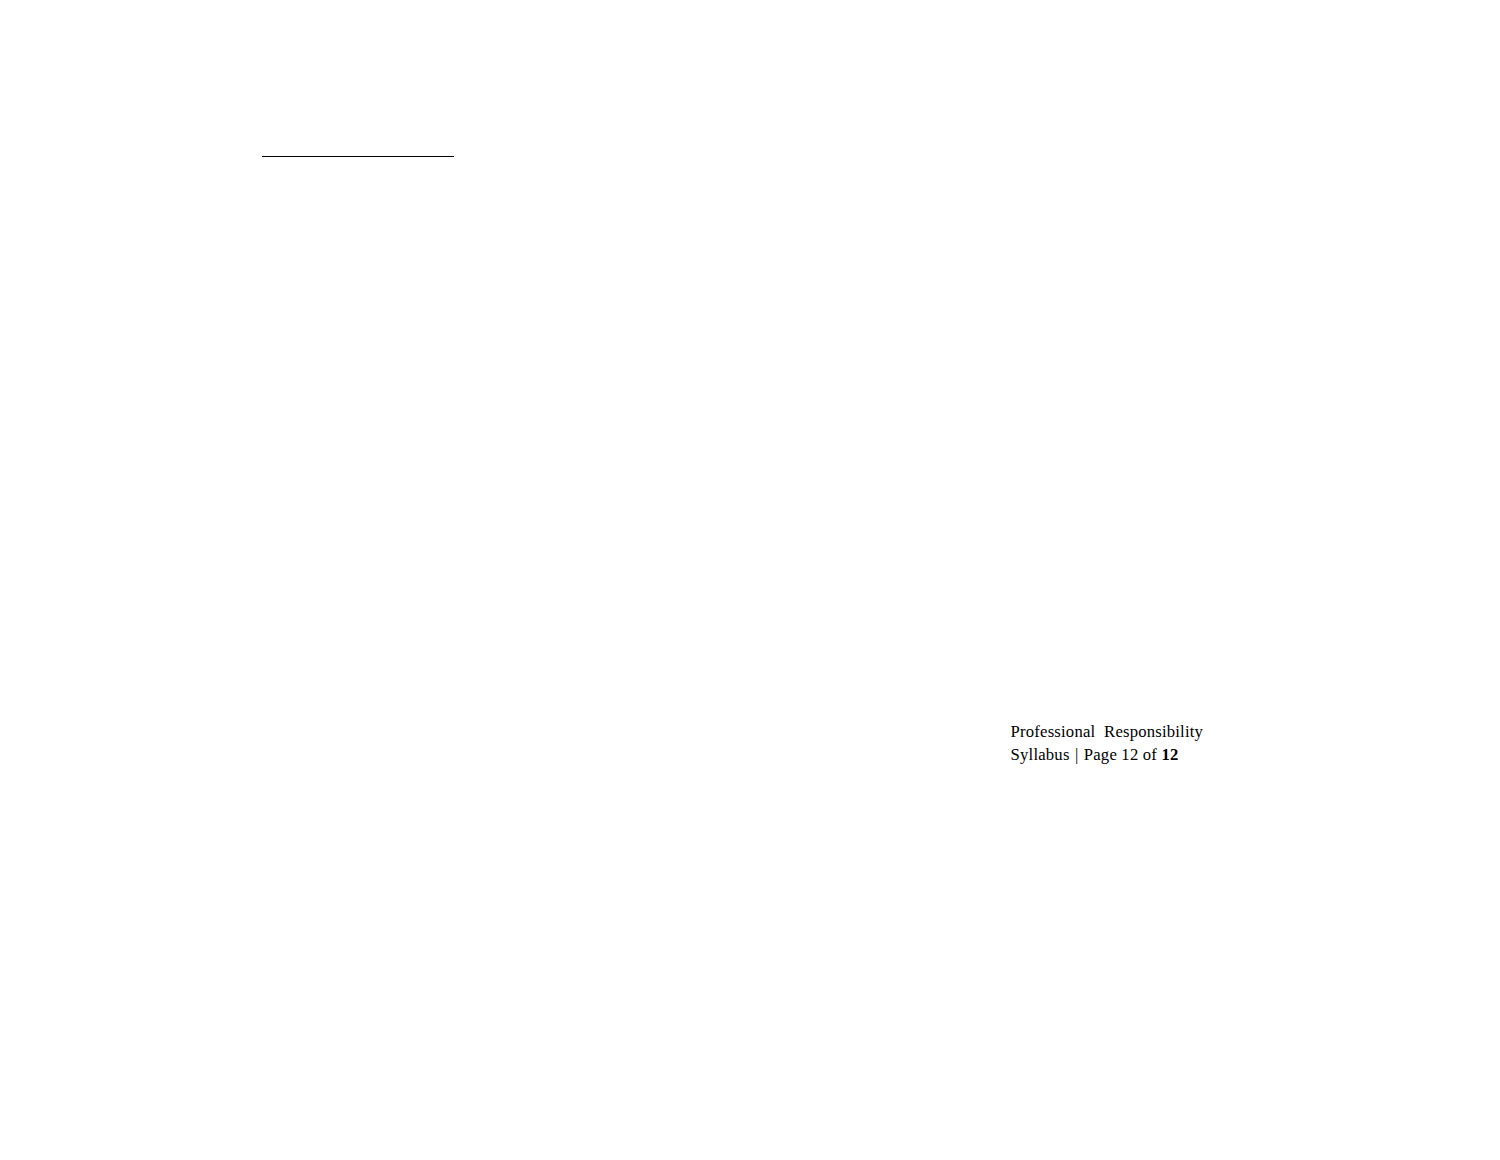Professional Responsibility
Syllabus | Page 12 of 12